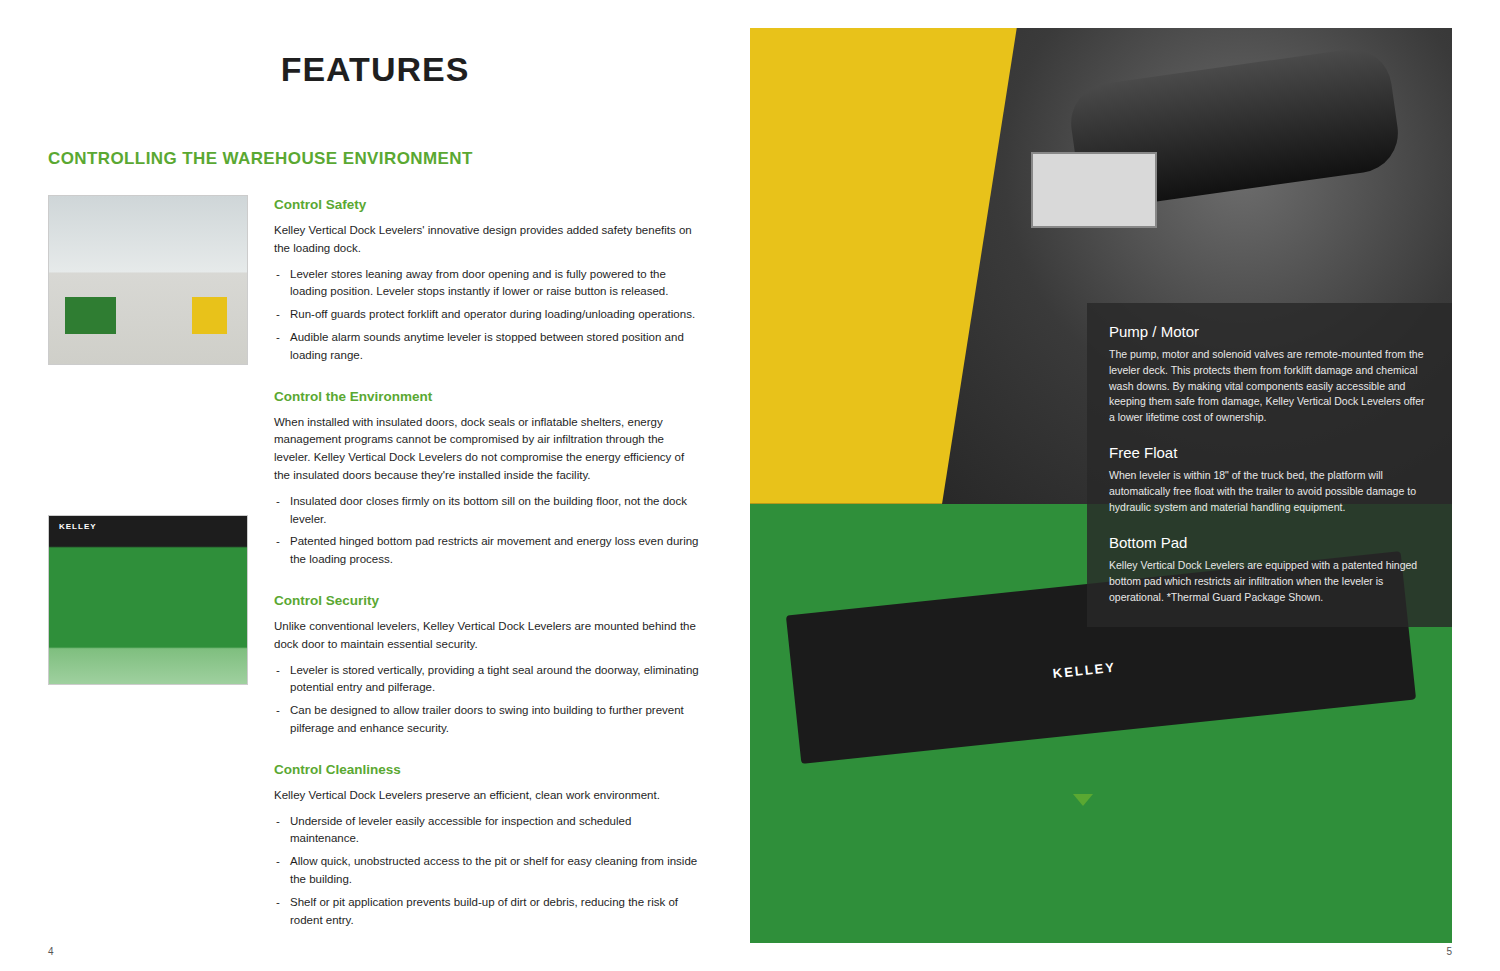FEATURES
CONTROLLING THE WAREHOUSE ENVIRONMENT
Control Safety
Kelley Vertical Dock Levelers' innovative design provides added safety benefits on the loading dock.
Leveler stores leaning away from door opening and is fully powered to the loading position. Leveler stops instantly if lower or raise button is released.
Run-off guards protect forklift and operator during loading/unloading operations.
Audible alarm sounds anytime leveler is stopped between stored position and loading range.
Control the Environment
When installed with insulated doors, dock seals or inflatable shelters, energy management programs cannot be compromised by air infiltration through the leveler. Kelley Vertical Dock Levelers do not compromise the energy efficiency of the insulated doors because they're installed inside the facility.
Insulated door closes firmly on its bottom sill on the building floor, not the dock leveler.
Patented hinged bottom pad restricts air movement and energy loss even during the loading process.
Control Security
Unlike conventional levelers, Kelley Vertical Dock Levelers are mounted behind the dock door to maintain essential security.
Leveler is stored vertically, providing a tight seal around the doorway, eliminating potential entry and pilferage.
Can be designed to allow trailer doors to swing into building to further prevent pilferage and enhance security.
Control Cleanliness
Kelley Vertical Dock Levelers preserve an efficient, clean work environment.
Underside of leveler easily accessible for inspection and scheduled maintenance.
Allow quick, unobstructed access to the pit or shelf for easy cleaning from inside the building.
Shelf or pit application prevents build-up of dirt or debris, reducing the risk of rodent entry.
4
Pump / Motor
The pump, motor and solenoid valves are remote-mounted from the leveler deck. This protects them from forklift damage and chemical wash downs. By making vital components easily accessible and keeping them safe from damage, Kelley Vertical Dock Levelers offer a lower lifetime cost of ownership.
Free Float
When leveler is within 18" of the truck bed, the platform will automatically free float with the trailer to avoid possible damage to hydraulic system and material handling equipment.
Bottom Pad
Kelley Vertical Dock Levelers are equipped with a patented hinged bottom pad which restricts air infiltration when the leveler is operational. *Thermal Guard Package Shown.
5